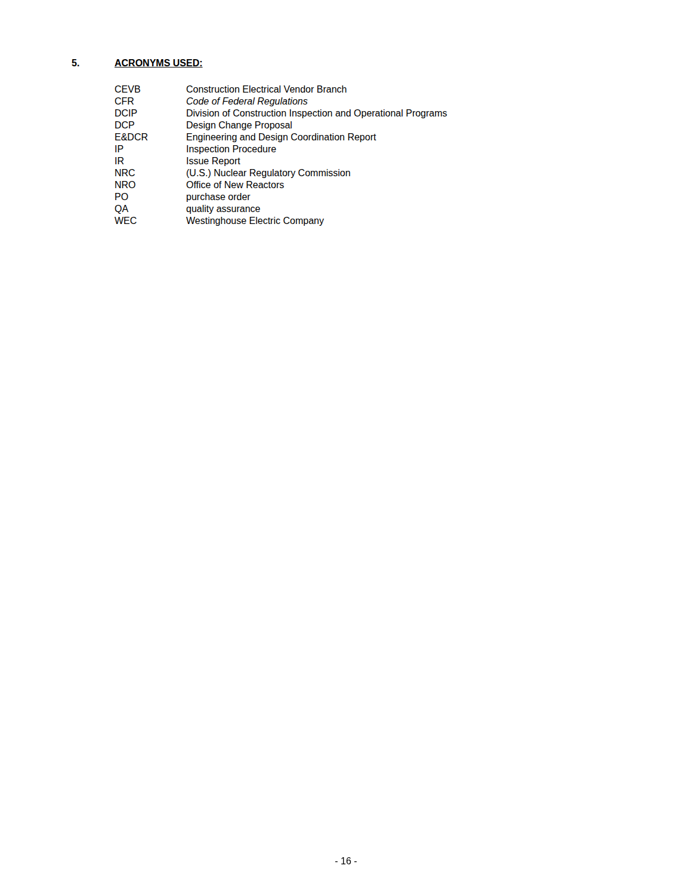5. ACRONYMS USED:
CEVB Construction Electrical Vendor Branch
CFR Code of Federal Regulations
DCIP Division of Construction Inspection and Operational Programs
DCP Design Change Proposal
E&DCR Engineering and Design Coordination Report
IP Inspection Procedure
IR Issue Report
NRC (U.S.) Nuclear Regulatory Commission
NRO Office of New Reactors
PO purchase order
QA quality assurance
WEC Westinghouse Electric Company
- 16 -